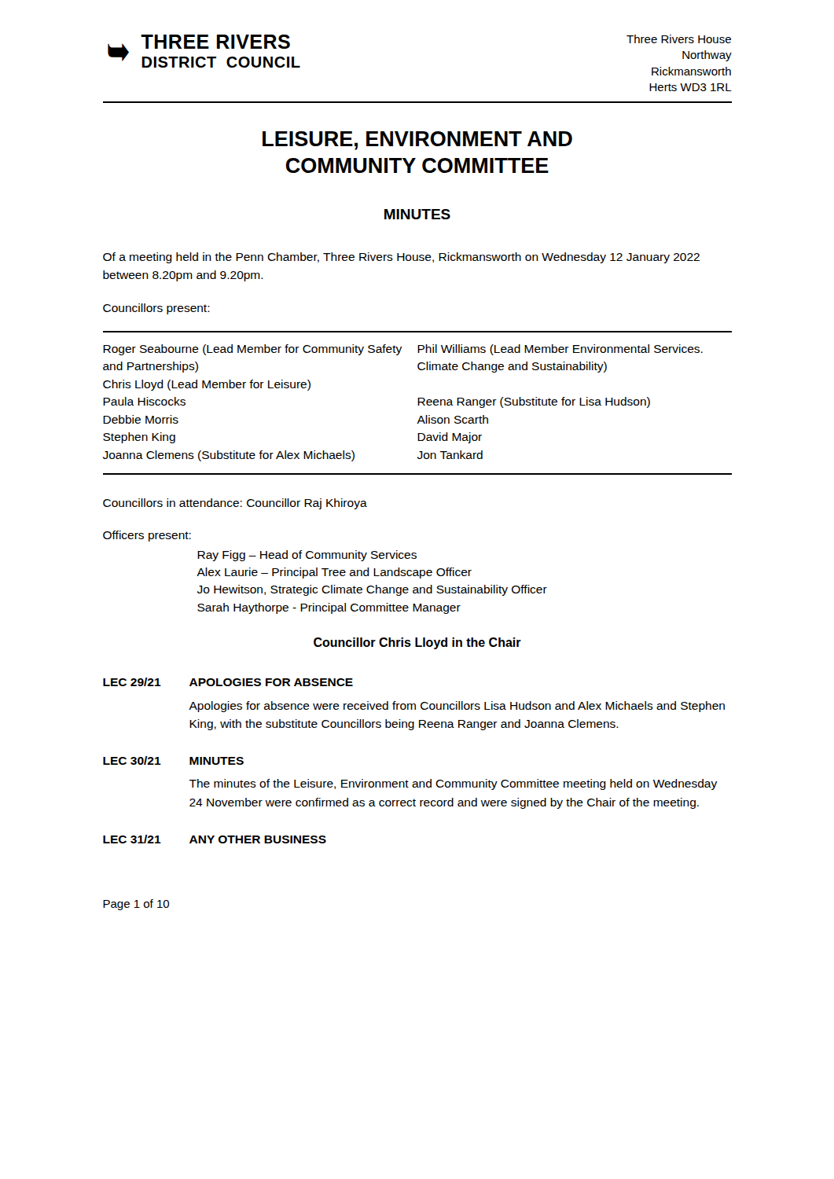➥
THREE RIVERS
DISTRICT COUNCIL
Three Rivers House
Northway
Rickmansworth
Herts WD3 1RL
LEISURE, ENVIRONMENT AND
COMMUNITY COMMITTEE
MINUTES
Of a meeting held in the Penn Chamber, Three Rivers House, Rickmansworth on Wednesday 12 January 2022 between 8.20pm and 9.20pm.
Councillors present:
| Roger Seabourne (Lead Member for Community Safety and Partnerships) | Phil Williams (Lead Member Environmental Services. Climate Change and Sustainability) |
| Chris Lloyd (Lead Member for Leisure) | |
| Paula Hiscocks | Reena Ranger (Substitute for Lisa Hudson) |
| Debbie Morris | Alison Scarth |
| Stephen King | David Major |
| Joanna Clemens (Substitute for Alex Michaels) | Jon Tankard |
Councillors in attendance: Councillor Raj Khiroya
Officers present:
Ray Figg – Head of Community Services
Alex Laurie – Principal Tree and Landscape Officer
Jo Hewitson, Strategic Climate Change and Sustainability Officer
Sarah Haythorpe - Principal Committee Manager
Councillor Chris Lloyd in the Chair
LEC 29/21
APOLOGIES FOR ABSENCE
Apologies for absence were received from Councillors Lisa Hudson and Alex Michaels and Stephen King, with the substitute Councillors being Reena Ranger and Joanna Clemens.
LEC 30/21
MINUTES
The minutes of the Leisure, Environment and Community Committee meeting held on Wednesday 24 November were confirmed as a correct record and were signed by the Chair of the meeting.
LEC 31/21
ANY OTHER BUSINESS
Page 1 of 10